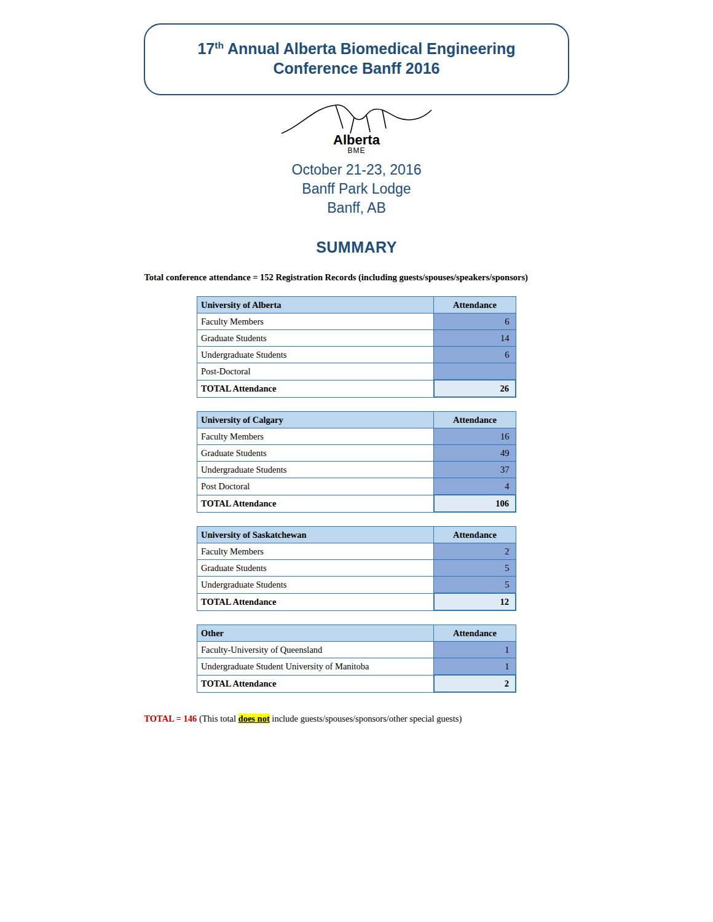17th Annual Alberta Biomedical Engineering
Conference Banff 2016
Alberta BME
October 21-23, 2016
Banff Park Lodge
Banff, AB
SUMMARY
Total conference attendance = 152 Registration Records (including guests/spouses/speakers/sponsors)
| University of Alberta | Attendance |
| Faculty Members | 6 |
| Graduate Students | 14 |
| Undergraduate Students | 6 |
| Post-Doctoral | |
| TOTAL Attendance | 26 |
| University of Calgary | Attendance |
| Faculty Members | 16 |
| Graduate Students | 49 |
| Undergraduate Students | 37 |
| Post Doctoral | 4 |
| TOTAL Attendance | 106 |
| University of Saskatchewan | Attendance |
| Faculty Members | 2 |
| Graduate Students | 5 |
| Undergraduate Students | 5 |
| TOTAL Attendance | 12 |
| Other | Attendance |
| Faculty-University of Queensland | 1 |
| Undergraduate Student University of Manitoba | 1 |
| TOTAL Attendance | 2 |
TOTAL = 146 (This total does not include guests/spouses/sponsors/other special guests)